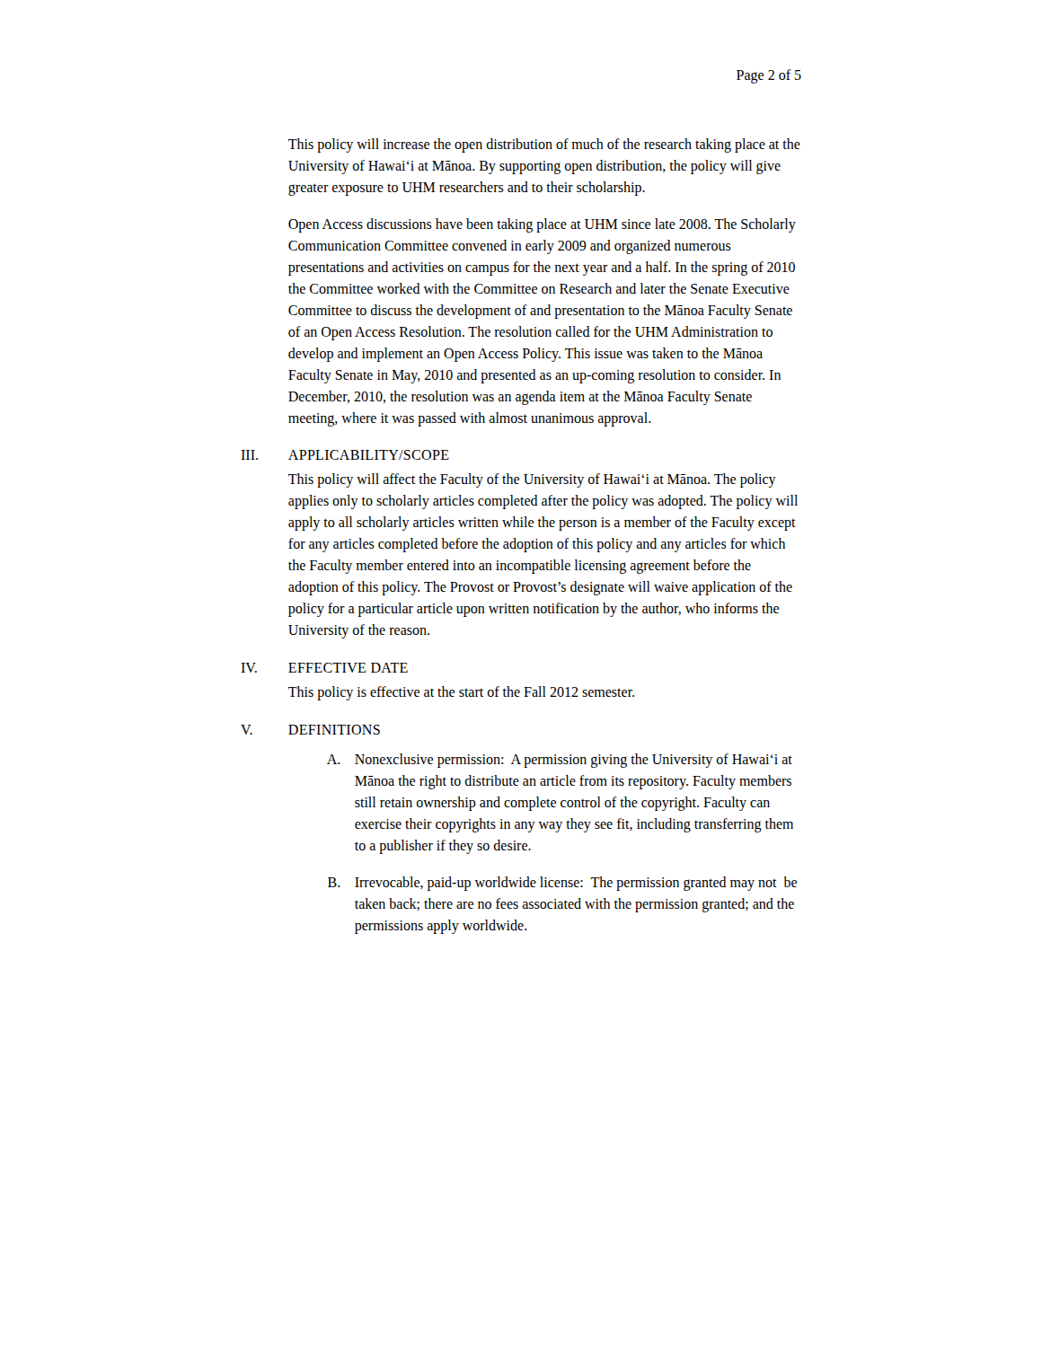Page 2 of 5
This policy will increase the open distribution of much of the research taking place at the University of Hawaiʻi at Mānoa. By supporting open distribution, the policy will give greater exposure to UHM researchers and to their scholarship.
Open Access discussions have been taking place at UHM since late 2008. The Scholarly Communication Committee convened in early 2009 and organized numerous presentations and activities on campus for the next year and a half. In the spring of 2010 the Committee worked with the Committee on Research and later the Senate Executive Committee to discuss the development of and presentation to the Mānoa Faculty Senate of an Open Access Resolution. The resolution called for the UHM Administration to develop and implement an Open Access Policy. This issue was taken to the Mānoa Faculty Senate in May, 2010 and presented as an up-coming resolution to consider. In December, 2010, the resolution was an agenda item at the Mānoa Faculty Senate meeting, where it was passed with almost unanimous approval.
III. APPLICABILITY/SCOPE
This policy will affect the Faculty of the University of Hawaiʻi at Mānoa. The policy applies only to scholarly articles completed after the policy was adopted. The policy will apply to all scholarly articles written while the person is a member of the Faculty except for any articles completed before the adoption of this policy and any articles for which the Faculty member entered into an incompatible licensing agreement before the adoption of this policy. The Provost or Provost’s designate will waive application of the policy for a particular article upon written notification by the author, who informs the University of the reason.
IV. EFFECTIVE DATE
This policy is effective at the start of the Fall 2012 semester.
V. DEFINITIONS
Nonexclusive permission: A permission giving the University of Hawaiʻi at Mānoa the right to distribute an article from its repository. Faculty members still retain ownership and complete control of the copyright. Faculty can exercise their copyrights in any way they see fit, including transferring them to a publisher if they so desire.
Irrevocable, paid-up worldwide license: The permission granted may not be taken back; there are no fees associated with the permission granted; and the permissions apply worldwide.